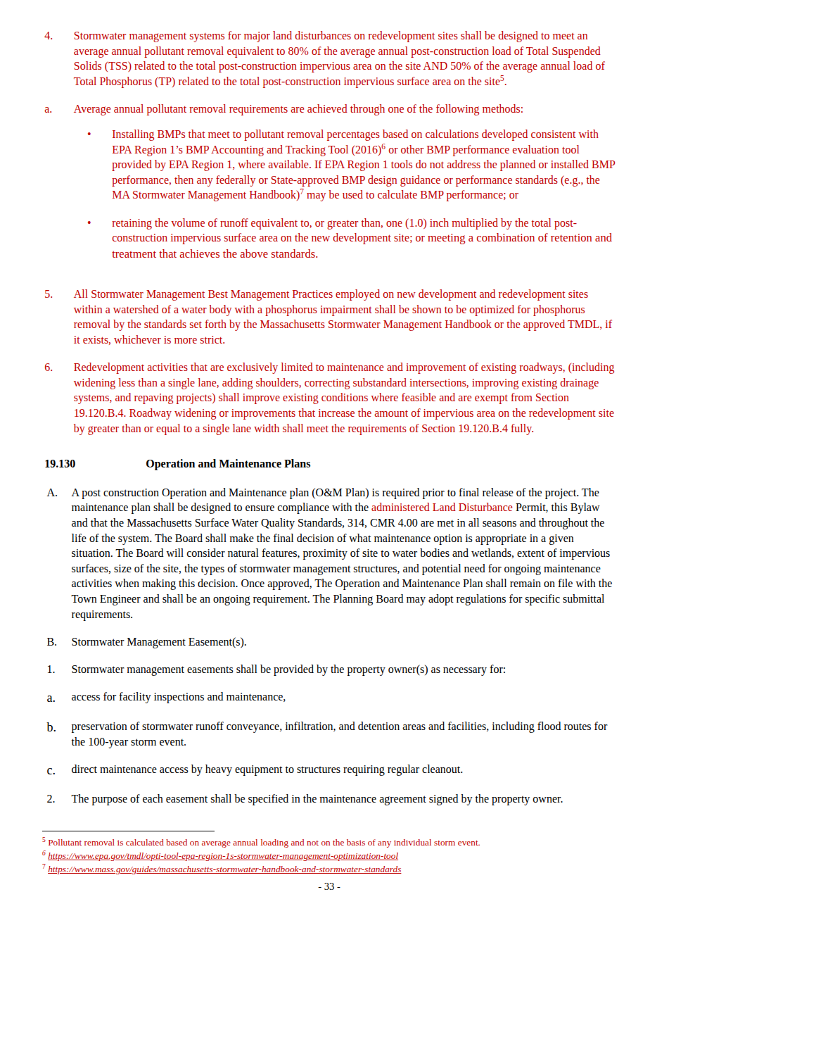4.
Stormwater management systems for major land disturbances on redevelopment sites shall be designed to meet an average annual pollutant removal equivalent to 80% of the average annual post-construction load of Total Suspended Solids (TSS) related to the total post-construction impervious area on the site AND 50% of the average annual load of Total Phosphorus (TP) related to the total post-construction impervious surface area on the site5.
a.
Average annual pollutant removal requirements are achieved through one of the following methods:
•
Installing BMPs that meet to pollutant removal percentages based on calculations developed consistent with EPA Region 1’s BMP Accounting and Tracking Tool (2016)6 or other BMP performance evaluation tool provided by EPA Region 1, where available. If EPA Region 1 tools do not address the planned or installed BMP performance, then any federally or State-approved BMP design guidance or performance standards (e.g., the MA Stormwater Management Handbook)7 may be used to calculate BMP performance; or
•
retaining the volume of runoff equivalent to, or greater than, one (1.0) inch multiplied by the total post-construction impervious surface area on the new development site; or meeting a combination of retention and treatment that achieves the above standards.
5.
All Stormwater Management Best Management Practices employed on new development and redevelopment sites within a watershed of a water body with a phosphorus impairment shall be shown to be optimized for phosphorus removal by the standards set forth by the Massachusetts Stormwater Management Handbook or the approved TMDL, if it exists, whichever is more strict.
6.
Redevelopment activities that are exclusively limited to maintenance and improvement of existing roadways, (including widening less than a single lane, adding shoulders, correcting substandard intersections, improving existing drainage systems, and repaving projects) shall improve existing conditions where feasible and are exempt from Section 19.120.B.4. Roadway widening or improvements that increase the amount of impervious area on the redevelopment site by greater than or equal to a single lane width shall meet the requirements of Section 19.120.B.4 fully.
19.130 Operation and Maintenance Plans
A.
A post construction Operation and Maintenance plan (O&M Plan) is required prior to final release of the project. The maintenance plan shall be designed to ensure compliance with the administered Land Disturbance Permit, this Bylaw and that the Massachusetts Surface Water Quality Standards, 314, CMR 4.00 are met in all seasons and throughout the life of the system. The Board shall make the final decision of what maintenance option is appropriate in a given situation. The Board will consider natural features, proximity of site to water bodies and wetlands, extent of impervious surfaces, size of the site, the types of stormwater management structures, and potential need for ongoing maintenance activities when making this decision. Once approved, The Operation and Maintenance Plan shall remain on file with the Town Engineer and shall be an ongoing requirement. The Planning Board may adopt regulations for specific submittal requirements.
B.
Stormwater Management Easement(s).
1.
Stormwater management easements shall be provided by the property owner(s) as necessary for:
a.
access for facility inspections and maintenance,
b.
preservation of stormwater runoff conveyance, infiltration, and detention areas and facilities, including flood routes for the 100-year storm event.
c.
direct maintenance access by heavy equipment to structures requiring regular cleanout.
2.
The purpose of each easement shall be specified in the maintenance agreement signed by the property owner.
5 Pollutant removal is calculated based on average annual loading and not on the basis of any individual storm event.
6 https://www.epa.gov/tmdl/opti-tool-epa-region-1s-stormwater-management-optimization-tool
7 https://www.mass.gov/guides/massachusetts-stormwater-handbook-and-stormwater-standards
- 33 -